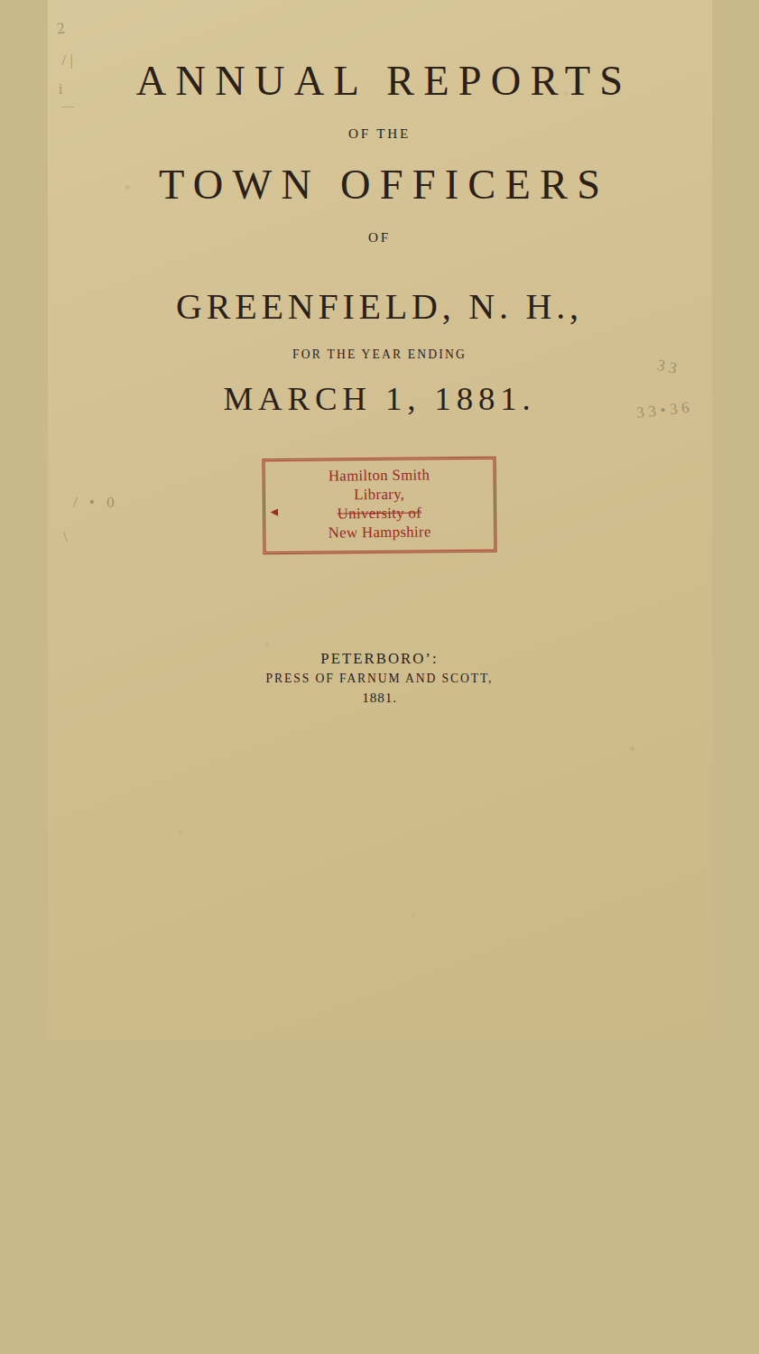2 / | i — 3 3 3 3 • 3 6 / • 0 \
ANNUAL REPORTS
of the
TOWN OFFICERS
of
GREENFIELD, N. H.,
for the year ending
MARCH 1, 1881.
Hamilton Smith Library, University of New Hampshire
Peterboro’:
Press of Farnum and Scott,
1881.